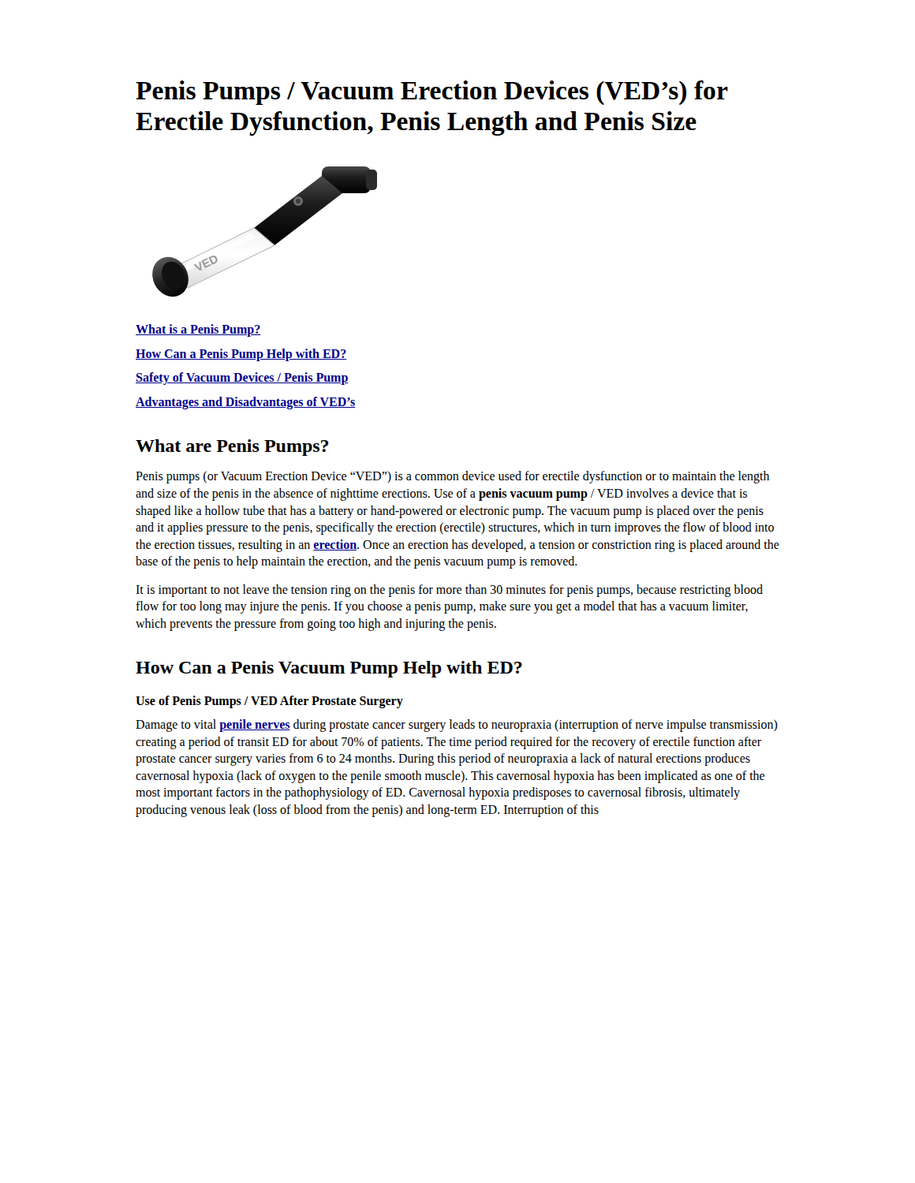Penis Pumps / Vacuum Erection Devices (VED’s) for Erectile Dysfunction, Penis Length and Penis Size
VED
What is a Penis Pump? How Can a Penis Pump Help with ED? Safety of Vacuum Devices / Penis Pump Advantages and Disadvantages of VED’s
What are Penis Pumps?
Penis pumps (or Vacuum Erection Device “VED”) is a common device used for erectile dysfunction or to maintain the length and size of the penis in the absence of nighttime erections. Use of a penis vacuum pump / VED involves a device that is shaped like a hollow tube that has a battery or hand-powered or electronic pump. The vacuum pump is placed over the penis and it applies pressure to the penis, specifically the erection (erectile) structures, which in turn improves the flow of blood into the erection tissues, resulting in an erection. Once an erection has developed, a tension or constriction ring is placed around the base of the penis to help maintain the erection, and the penis vacuum pump is removed.
It is important to not leave the tension ring on the penis for more than 30 minutes for penis pumps, because restricting blood flow for too long may injure the penis. If you choose a penis pump, make sure you get a model that has a vacuum limiter, which prevents the pressure from going too high and injuring the penis.
How Can a Penis Vacuum Pump Help with ED?
Use of Penis Pumps / VED After Prostate Surgery
Damage to vital penile nerves during prostate cancer surgery leads to neuropraxia (interruption of nerve impulse transmission) creating a period of transit ED for about 70% of patients. The time period required for the recovery of erectile function after prostate cancer surgery varies from 6 to 24 months. During this period of neuropraxia a lack of natural erections produces cavernosal hypoxia (lack of oxygen to the penile smooth muscle). This cavernosal hypoxia has been implicated as one of the most important factors in the pathophysiology of ED. Cavernosal hypoxia predisposes to cavernosal fibrosis, ultimately producing venous leak (loss of blood from the penis) and long-term ED. Interruption of this